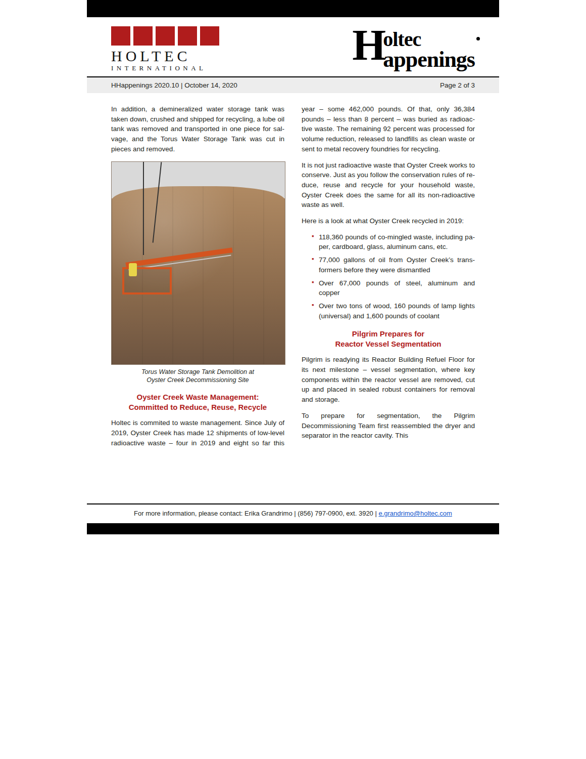HOLTEC
INTERNATIONAL
Holtec appenings
HHappenings 2020.10 | October 14, 2020
Page 2 of 3
In addition, a demineralized water storage tank was taken down, crushed and shipped for recycling, a lube oil tank was removed and transported in one piece for salvage, and the Torus Water Storage Tank was cut in pieces and removed.
Torus Water Storage Tank Demolition at
Oyster Creek Decommissioning Site
Oyster Creek Waste Management:
Committed to Reduce, Reuse, Recycle
Holtec is commited to waste management. Since July of 2019, Oyster Creek has made 12 shipments of low-level radioactive waste – four in 2019 and eight so far this year – some 462,000 pounds. Of that, only 36,384 pounds – less than 8 percent – was buried as radioactive waste. The remaining 92 percent was processed for volume reduction, released to landfills as clean waste or sent to metal recovery foundries for recycling.
It is not just radioactive waste that Oyster Creek works to conserve. Just as you follow the conservation rules of reduce, reuse and recycle for your household waste, Oyster Creek does the same for all its non-radioactive waste as well.
Here is a look at what Oyster Creek recycled in 2019:
118,360 pounds of co-mingled waste, including paper, cardboard, glass, aluminum cans, etc.
77,000 gallons of oil from Oyster Creek’s transformers before they were dismantled
Over 67,000 pounds of steel, aluminum and copper
Over two tons of wood, 160 pounds of lamp lights (universal) and 1,600 pounds of coolant
Pilgrim Prepares for
Reactor Vessel Segmentation
Pilgrim is readying its Reactor Building Refuel Floor for its next milestone – vessel segmentation, where key components within the reactor vessel are removed, cut up and placed in sealed robust containers for removal and storage.
To prepare for segmentation, the Pilgrim Decommissioning Team first reassembled the dryer and separator in the reactor cavity. This
For more information, please contact: Erika Grandrimo | (856) 797-0900, ext. 3920 | e.grandrimo@holtec.com